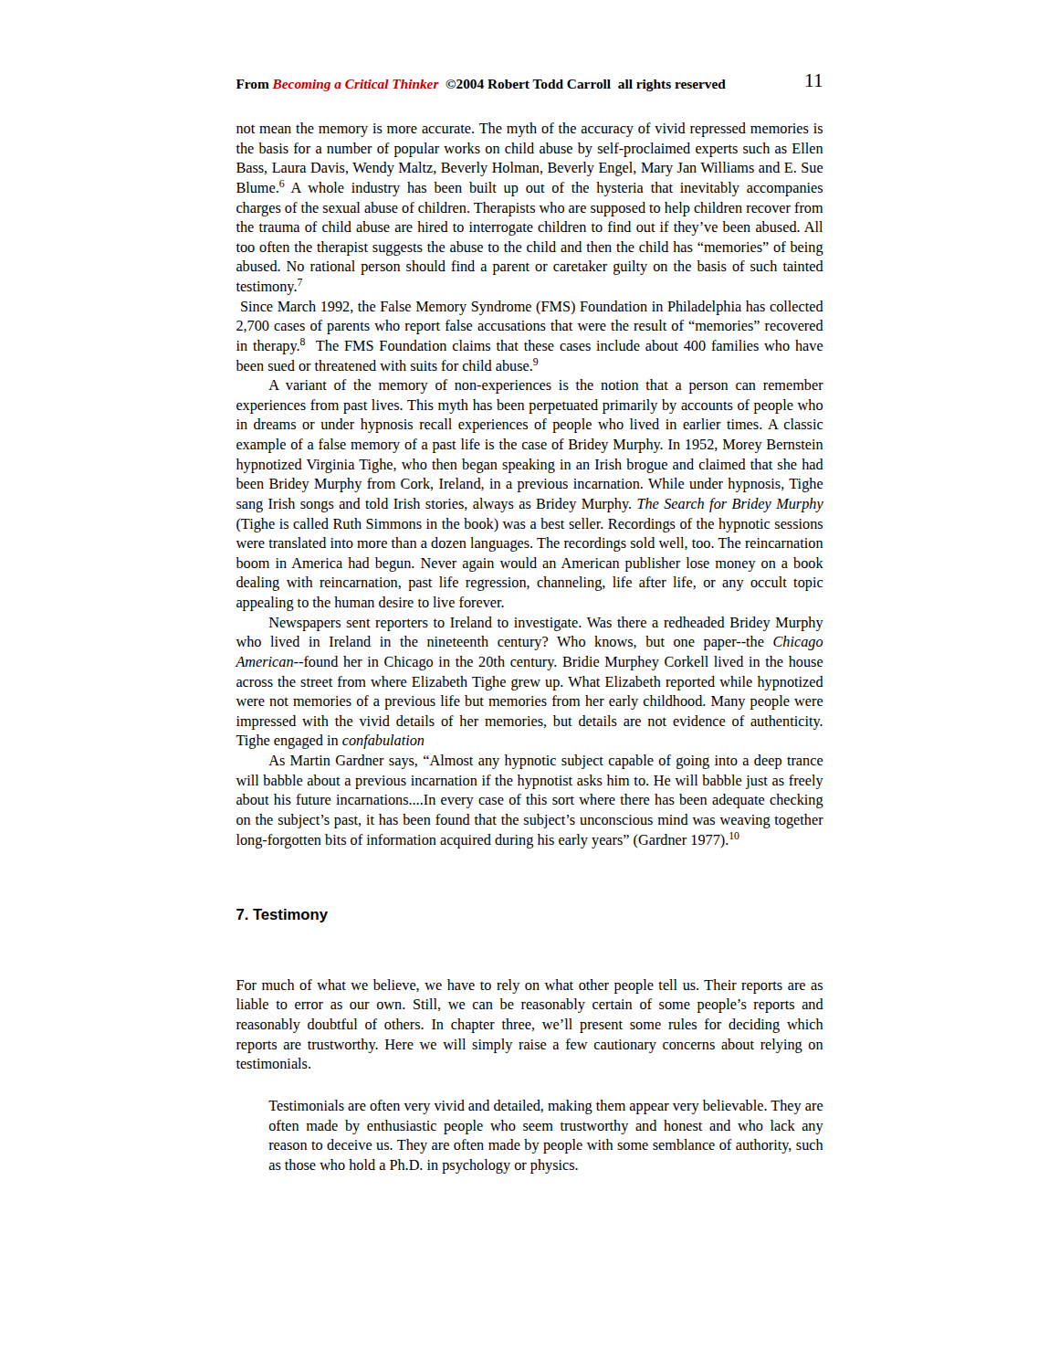From Becoming a Critical Thinker ©2004 Robert Todd Carroll all rights reserved 11
not mean the memory is more accurate. The myth of the accuracy of vivid repressed memories is the basis for a number of popular works on child abuse by self-proclaimed experts such as Ellen Bass, Laura Davis, Wendy Maltz, Beverly Holman, Beverly Engel, Mary Jan Williams and E. Sue Blume.6 A whole industry has been built up out of the hysteria that inevitably accompanies charges of the sexual abuse of children. Therapists who are supposed to help children recover from the trauma of child abuse are hired to interrogate children to find out if they’ve been abused. All too often the therapist suggests the abuse to the child and then the child has “memories” of being abused. No rational person should find a parent or caretaker guilty on the basis of such tainted testimony.7
Since March 1992, the False Memory Syndrome (FMS) Foundation in Philadelphia has collected 2,700 cases of parents who report false accusations that were the result of “memories” recovered in therapy.8 The FMS Foundation claims that these cases include about 400 families who have been sued or threatened with suits for child abuse.9
A variant of the memory of non-experiences is the notion that a person can remember experiences from past lives. This myth has been perpetuated primarily by accounts of people who in dreams or under hypnosis recall experiences of people who lived in earlier times. A classic example of a false memory of a past life is the case of Bridey Murphy. In 1952, Morey Bernstein hypnotized Virginia Tighe, who then began speaking in an Irish brogue and claimed that she had been Bridey Murphy from Cork, Ireland, in a previous incarnation. While under hypnosis, Tighe sang Irish songs and told Irish stories, always as Bridey Murphy. The Search for Bridey Murphy (Tighe is called Ruth Simmons in the book) was a best seller. Recordings of the hypnotic sessions were translated into more than a dozen languages. The recordings sold well, too. The reincarnation boom in America had begun. Never again would an American publisher lose money on a book dealing with reincarnation, past life regression, channeling, life after life, or any occult topic appealing to the human desire to live forever.
Newspapers sent reporters to Ireland to investigate. Was there a redheaded Bridey Murphy who lived in Ireland in the nineteenth century? Who knows, but one paper--the Chicago American--found her in Chicago in the 20th century. Bridie Murphey Corkell lived in the house across the street from where Elizabeth Tighe grew up. What Elizabeth reported while hypnotized were not memories of a previous life but memories from her early childhood. Many people were impressed with the vivid details of her memories, but details are not evidence of authenticity. Tighe engaged in confabulation
As Martin Gardner says, “Almost any hypnotic subject capable of going into a deep trance will babble about a previous incarnation if the hypnotist asks him to. He will babble just as freely about his future incarnations....In every case of this sort where there has been adequate checking on the subject’s past, it has been found that the subject’s unconscious mind was weaving together long-forgotten bits of information acquired during his early years” (Gardner 1977).10
7. Testimony
For much of what we believe, we have to rely on what other people tell us. Their reports are as liable to error as our own. Still, we can be reasonably certain of some people’s reports and reasonably doubtful of others. In chapter three, we’ll present some rules for deciding which reports are trustworthy. Here we will simply raise a few cautionary concerns about relying on testimonials.
Testimonials are often very vivid and detailed, making them appear very believable. They are often made by enthusiastic people who seem trustworthy and honest and who lack any reason to deceive us. They are often made by people with some semblance of authority, such as those who hold a Ph.D. in psychology or physics.